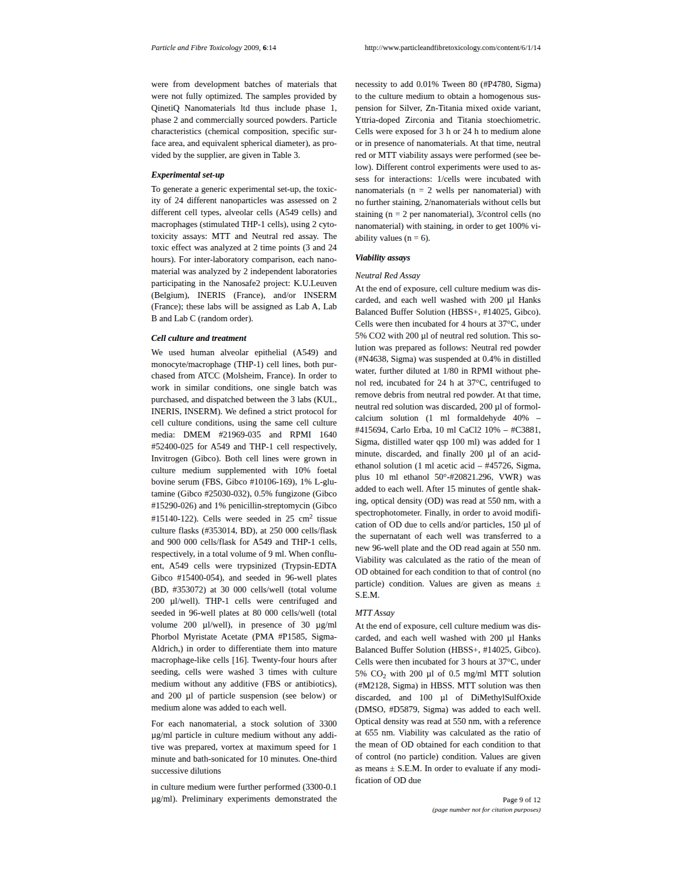Particle and Fibre Toxicology 2009, 6:14
http://www.particleandfibretoxicology.com/content/6/1/14
were from development batches of materials that were not fully optimized. The samples provided by QinetiQ Nanomaterials ltd thus include phase 1, phase 2 and commercially sourced powders. Particle characteristics (chemical composition, specific surface area, and equivalent spherical diameter), as provided by the supplier, are given in Table 3.
Experimental set-up
To generate a generic experimental set-up, the toxicity of 24 different nanoparticles was assessed on 2 different cell types, alveolar cells (A549 cells) and macrophages (stimulated THP-1 cells), using 2 cytotoxicity assays: MTT and Neutral red assay. The toxic effect was analyzed at 2 time points (3 and 24 hours). For inter-laboratory comparison, each nanomaterial was analyzed by 2 independent laboratories participating in the Nanosafe2 project: K.U.Leuven (Belgium), INERIS (France), and/or INSERM (France); these labs will be assigned as Lab A, Lab B and Lab C (random order).
Cell culture and treatment
We used human alveolar epithelial (A549) and monocyte/macrophage (THP-1) cell lines, both purchased from ATCC (Molsheim, France). In order to work in similar conditions, one single batch was purchased, and dispatched between the 3 labs (KUL, INERIS, INSERM). We defined a strict protocol for cell culture conditions, using the same cell culture media: DMEM #21969-035 and RPMI 1640 #52400-025 for A549 and THP-1 cell respectively, Invitrogen (Gibco). Both cell lines were grown in culture medium supplemented with 10% foetal bovine serum (FBS, Gibco #10106-169), 1% L-glutamine (Gibco #25030-032), 0.5% fungizone (Gibco #15290-026) and 1% penicillin-streptomycin (Gibco #15140-122). Cells were seeded in 25 cm2 tissue culture flasks (#353014, BD), at 250 000 cells/flask and 900 000 cells/flask for A549 and THP-1 cells, respectively, in a total volume of 9 ml. When confluent, A549 cells were trypsinized (Trypsin-EDTA Gibco #15400-054), and seeded in 96-well plates (BD, #353072) at 30 000 cells/well (total volume 200 µl/well). THP-1 cells were centrifuged and seeded in 96-well plates at 80 000 cells/well (total volume 200 µl/well), in presence of 30 µg/ml Phorbol Myristate Acetate (PMA #P1585, Sigma-Aldrich,) in order to differentiate them into mature macrophage-like cells [16]. Twenty-four hours after seeding, cells were washed 3 times with culture medium without any additive (FBS or antibiotics), and 200 µl of particle suspension (see below) or medium alone was added to each well.
For each nanomaterial, a stock solution of 3300 µg/ml particle in culture medium without any additive was prepared, vortex at maximum speed for 1 minute and bath-sonicated for 10 minutes. One-third successive dilutions
in culture medium were further performed (3300-0.1 µg/ml). Preliminary experiments demonstrated the necessity to add 0.01% Tween 80 (#P4780, Sigma) to the culture medium to obtain a homogenous suspension for Silver, Zn-Titania mixed oxide variant, Yttria-doped Zirconia and Titania stoechiometric. Cells were exposed for 3 h or 24 h to medium alone or in presence of nanomaterials. At that time, neutral red or MTT viability assays were performed (see below). Different control experiments were used to assess for interactions: 1/cells were incubated with nanomaterials (n = 2 wells per nanomaterial) with no further staining, 2/nanomaterials without cells but staining (n = 2 per nanomaterial), 3/control cells (no nanomaterial) with staining, in order to get 100% viability values (n = 6).
Viability assays
Neutral Red Assay
At the end of exposure, cell culture medium was discarded, and each well washed with 200 µl Hanks Balanced Buffer Solution (HBSS+, #14025, Gibco). Cells were then incubated for 4 hours at 37°C, under 5% CO2 with 200 µl of neutral red solution. This solution was prepared as follows: Neutral red powder (#N4638, Sigma) was suspended at 0.4% in distilled water, further diluted at 1/80 in RPMI without phenol red, incubated for 24 h at 37°C, centrifuged to remove debris from neutral red powder. At that time, neutral red solution was discarded, 200 µl of formol-calcium solution (1 ml formaldehyde 40% – #415694, Carlo Erba, 10 ml CaCl2 10% – #C3881, Sigma, distilled water qsp 100 ml) was added for 1 minute, discarded, and finally 200 µl of an acid-ethanol solution (1 ml acetic acid – #45726, Sigma, plus 10 ml ethanol 50°-#20821.296, VWR) was added to each well. After 15 minutes of gentle shaking, optical density (OD) was read at 550 nm, with a spectrophotometer. Finally, in order to avoid modification of OD due to cells and/or particles, 150 µl of the supernatant of each well was transferred to a new 96-well plate and the OD read again at 550 nm. Viability was calculated as the ratio of the mean of OD obtained for each condition to that of control (no particle) condition. Values are given as means ± S.E.M.
MTT Assay
At the end of exposure, cell culture medium was discarded, and each well washed with 200 µl Hanks Balanced Buffer Solution (HBSS+, #14025, Gibco). Cells were then incubated for 3 hours at 37°C, under 5% CO2 with 200 µl of 0.5 mg/ml MTT solution (#M2128, Sigma) in HBSS. MTT solution was then discarded, and 100 µl of DiMethylSulfOxide (DMSO, #D5879, Sigma) was added to each well. Optical density was read at 550 nm, with a reference at 655 nm. Viability was calculated as the ratio of the mean of OD obtained for each condition to that of control (no particle) condition. Values are given as means ± S.E.M. In order to evaluate if any modification of OD due
Page 9 of 12
(page number not for citation purposes)